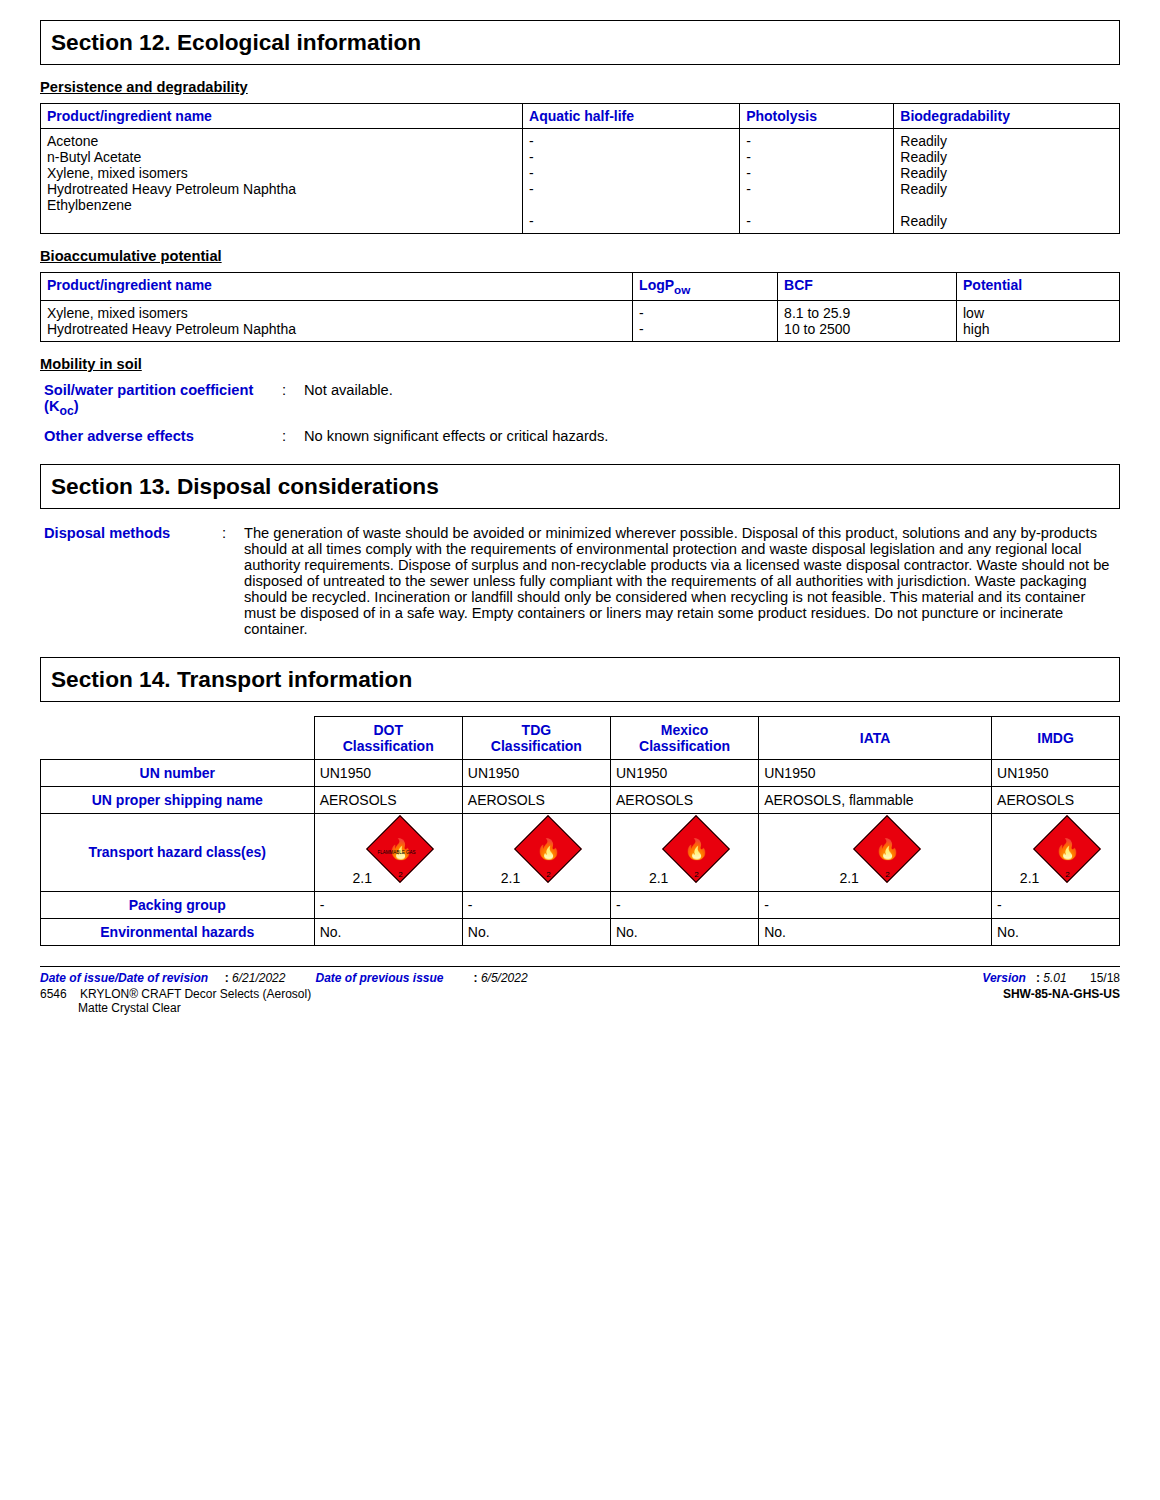Section 12. Ecological information
Persistence and degradability
| Product/ingredient name | Aquatic half-life | Photolysis | Biodegradability |
| --- | --- | --- | --- |
| Acetone n-Butyl Acetate Xylene, mixed isomers Hydrotreated Heavy Petroleum Naphtha Ethylbenzene | - - - - - | - - - - - | Readily Readily Readily Readily Readily |
Bioaccumulative potential
| Product/ingredient name | LogP ow | BCF | Potential |
| --- | --- | --- | --- |
| Xylene, mixed isomers Hydrotreated Heavy Petroleum Naphtha | - - | 8.1 to 25.9 10 to 2500 | low high |
Mobility in soil
| Soil/water partition coefficient (K oc ) | : | Not available. |
| Other adverse effects | : | No known significant effects or critical hazards. |
Section 13. Disposal considerations
| Disposal methods | : | The generation of waste should be avoided or minimized wherever possible. Disposal of this product, solutions and any by-products should at all times comply with the requirements of environmental protection and waste disposal legislation and any regional local authority requirements. Dispose of surplus and non-recyclable products via a licensed waste disposal contractor. Waste should not be disposed of untreated to the sewer unless fully compliant with the requirements of all authorities with jurisdiction. Waste packaging should be recycled. Incineration or landfill should only be considered when recycling is not feasible. This material and its container must be disposed of in a safe way. Empty containers or liners may retain some product residues. Do not puncture or incinerate container. |
Section 14. Transport information
| | DOT Classification | TDG Classification | Mexico Classification | IATA | IMDG |
| --- | --- | --- | --- | --- | --- |
| UN number | UN1950 | UN1950 | UN1950 | UN1950 | UN1950 |
| UN proper shipping name | AEROSOLS | AEROSOLS | AEROSOLS | AEROSOLS, flammable | AEROSOLS |
| Transport hazard class(es) | 2.1 🔥 FLAMMABLE GAS 2 | 2.1 🔥 2 | 2.1 🔥 2 | 2.1 🔥 2 | 2.1 🔥 2 |
| Packing group | - | - | - | - | - |
| Environmental hazards | No. | No. | No. | No. | No. |
Date of issue/Date of revision : 6/21/2022 Date of previous issue : 6/5/2022
Version : 5.01 15/18
6546 KRYLON® CRAFT Decor Selects (Aerosol)
Matte Crystal Clear
SHW-85-NA-GHS-US